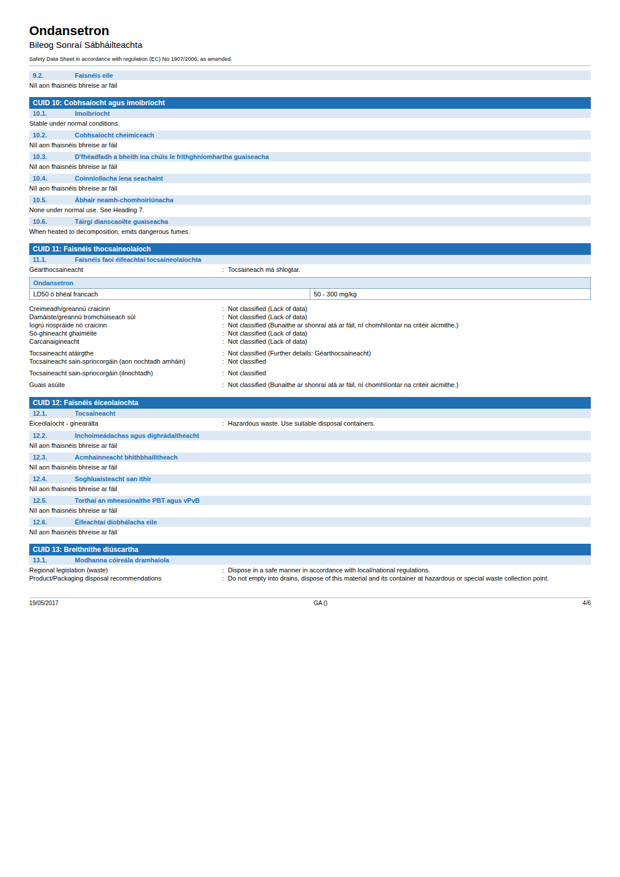Ondansetron
Bileog Sonraí Sábháilteachta
Safety Data Sheet in accordance with regulation (EC) No 1907/2006, as amended.
| 9.2. | Faisnéis eile |
Níl aon fhaisnéis bhreise ar fáil
CUID 10: Cobhsaíocht agus imoibríocht
| 10.1. | Imoibríocht |
Stable under normal conditions.
| 10.2. | Cobhsaíocht cheimiceach |
Níl aon fhaisnéis bhreise ar fáil
| 10.3. | D'fhéadfadh a bheith ina chúis le frithghníomhartha guaiseacha |
Níl aon fhaisnéis bhreise ar fáil
| 10.4. | Coinníollacha lena seachaint |
Níl aon fhaisnéis bhreise ar fáil
| 10.5. | Ábhair neamh-chomhoiriúnacha |
None under normal use. See Heading 7.
| 10.6. | Táirgí dianscaoilte guaiseacha |
When heated to decomposition, emits dangerous fumes.
CUID 11: Faisnéis thocsaineolaíoch
| 11.1. | Faisnéis faoi éifeachtaí tocsaineolaíochta |
| Géarthocsaineacht | : | Tocsaineach má shlogtar. |
| Ondansetron |
| --- |
| LD50 ó bhéal francach | 50 - 300 mg/kg |
| Creimeadh/greannú craicinn | : | Not classified (Lack of data) |
| Damáiste/greannú tromchúiseach súl | : | Not classified (Lack of data) |
| Íogrú riospráide nó craicinn | : | Not classified (Bunaithe ar shonraí atá ar fáil, ní chomhlíontar na critéir aicmithe.) |
| Só-ghineacht ghaiméite | : | Not classified (Lack of data) |
| Carcanaigineacht | : | Not classified (Lack of data) |
| Tocsaineacht atáirgthe | : | Not classified (Further details: Géarthocsaineacht) |
| Tocsaineacht sain-spriocorgáin (aon nochtadh amháin) | : | Not classified |
| Tocsaineacht sain-spriocorgáin (ilnochtadh) | : | Not classified |
| Guais asúite | : | Not classified (Bunaithe ar shonraí atá ar fáil, ní chomhlíontar na critéir aicmithe.) |
CUID 12: Faisnéis éiceolaíochta
| 12.1. | Tocsaineacht |
| Éiceolaíocht - ginearálta | : | Hazardous waste. Use suitable disposal containers. |
| 12.2. | Inchoimeádachas agus díghrádaitheacht |
Níl aon fhaisnéis bhreise ar fáil
| 12.3. | Acmhainneacht bhithbhailitheach |
Níl aon fhaisnéis bhreise ar fáil
| 12.4. | Soghluaisteacht san ithir |
Níl aon fhaisnéis bhreise ar fáil
| 12.5. | Torthaí an mheasúnaithe PBT agus vPvB |
Níl aon fhaisnéis bhreise ar fáil
| 12.6. | Éifeachtaí díobhálacha eile |
Níl aon fhaisnéis bhreise ar fáil
CUID 13: Breithnithe diúscartha
| 13.1. | Modhanna cóireála dramhaíola |
| Regional legislation (waste) | : | Dispose in a safe manner in accordance with local/national regulations. |
| Product/Packaging disposal recommendations | : | Do not empty into drains, dispose of this material and its container at hazardous or special waste collection point. |
19/05/2017 GA () 4/6